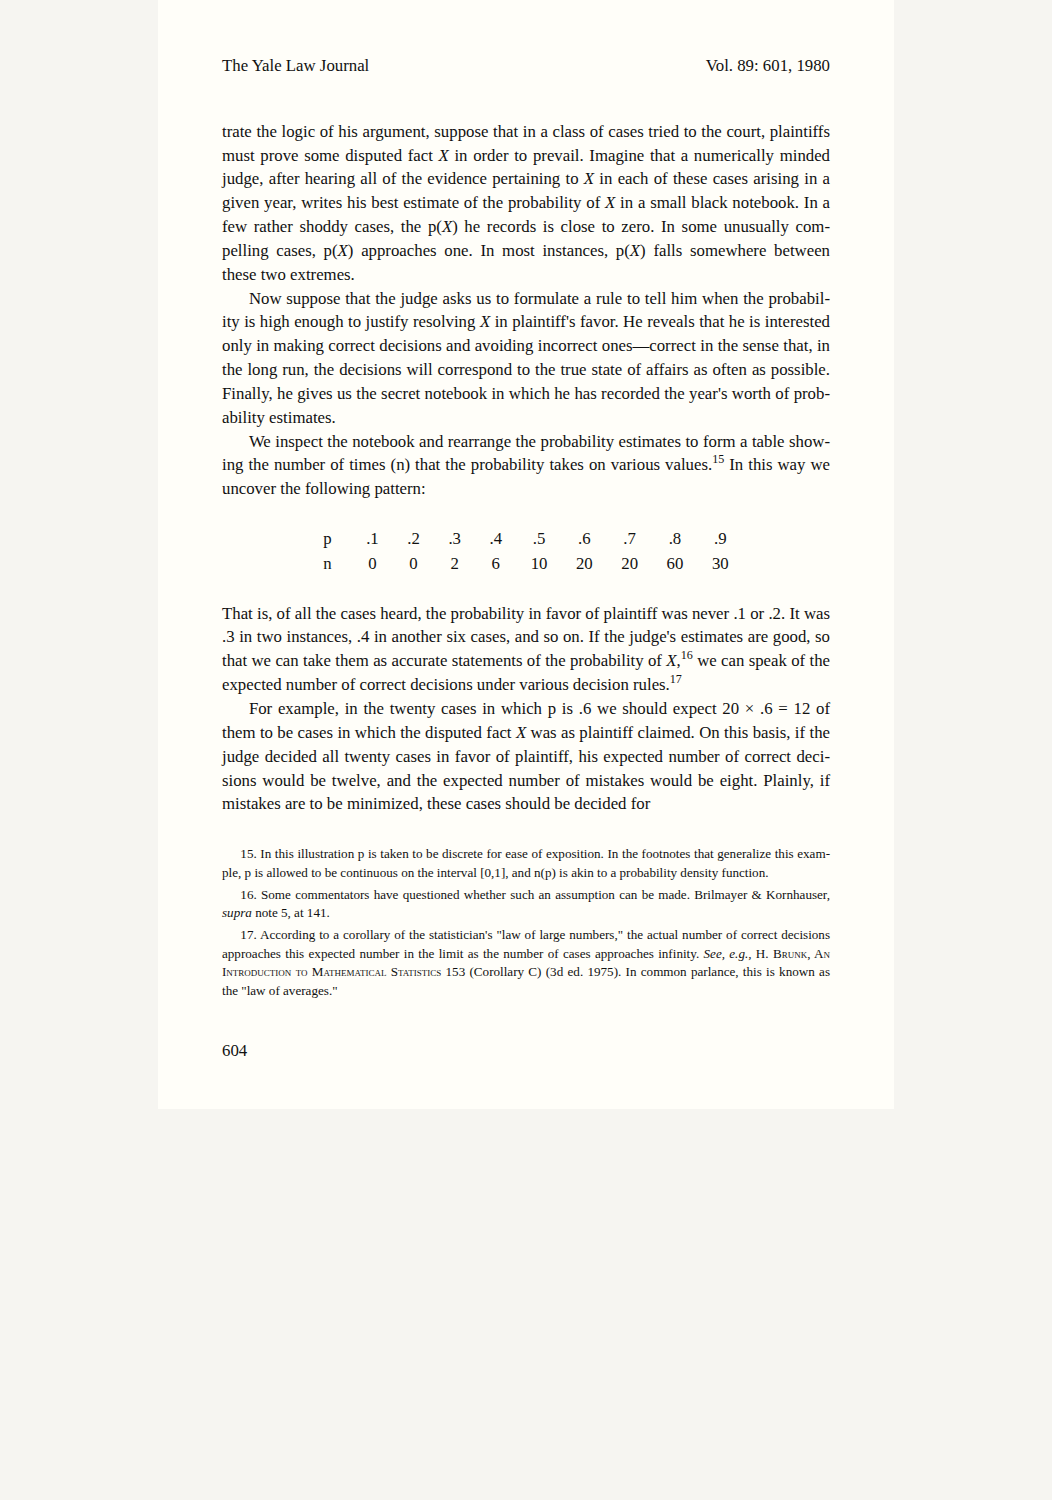The Yale Law Journal Vol. 89: 601, 1980
trate the logic of his argument, suppose that in a class of cases tried to the court, plaintiffs must prove some disputed fact X in order to prevail. Imagine that a numerically minded judge, after hearing all of the evidence pertaining to X in each of these cases arising in a given year, writes his best estimate of the probability of X in a small black notebook. In a few rather shoddy cases, the p(X) he records is close to zero. In some unusually compelling cases, p(X) approaches one. In most instances, p(X) falls somewhere between these two extremes.
Now suppose that the judge asks us to formulate a rule to tell him when the probability is high enough to justify resolving X in plaintiff's favor. He reveals that he is interested only in making correct decisions and avoiding incorrect ones—correct in the sense that, in the long run, the decisions will correspond to the true state of affairs as often as possible. Finally, he gives us the secret notebook in which he has recorded the year's worth of probability estimates.
We inspect the notebook and rearrange the probability estimates to form a table showing the number of times (n) that the probability takes on various values.15 In this way we uncover the following pattern:
| p | .1 | .2 | .3 | .4 | .5 | .6 | .7 | .8 | .9 |
| n | 0 | 0 | 2 | 6 | 10 | 20 | 20 | 60 | 30 |
That is, of all the cases heard, the probability in favor of plaintiff was never .1 or .2. It was .3 in two instances, .4 in another six cases, and so on. If the judge's estimates are good, so that we can take them as accurate statements of the probability of X,16 we can speak of the expected number of correct decisions under various decision rules.17
For example, in the twenty cases in which p is .6 we should expect 20 × .6 = 12 of them to be cases in which the disputed fact X was as plaintiff claimed. On this basis, if the judge decided all twenty cases in favor of plaintiff, his expected number of correct decisions would be twelve, and the expected number of mistakes would be eight. Plainly, if mistakes are to be minimized, these cases should be decided for
15. In this illustration p is taken to be discrete for ease of exposition. In the footnotes that generalize this example, p is allowed to be continuous on the interval [0,1], and n(p) is akin to a probability density function.
16. Some commentators have questioned whether such an assumption can be made. Brilmayer & Kornhauser, supra note 5, at 141.
17. According to a corollary of the statistician's "law of large numbers," the actual number of correct decisions approaches this expected number in the limit as the number of cases approaches infinity. See, e.g., H. Brunk, An Introduction to Mathematical Statistics 153 (Corollary C) (3d ed. 1975). In common parlance, this is known as the "law of averages."
604